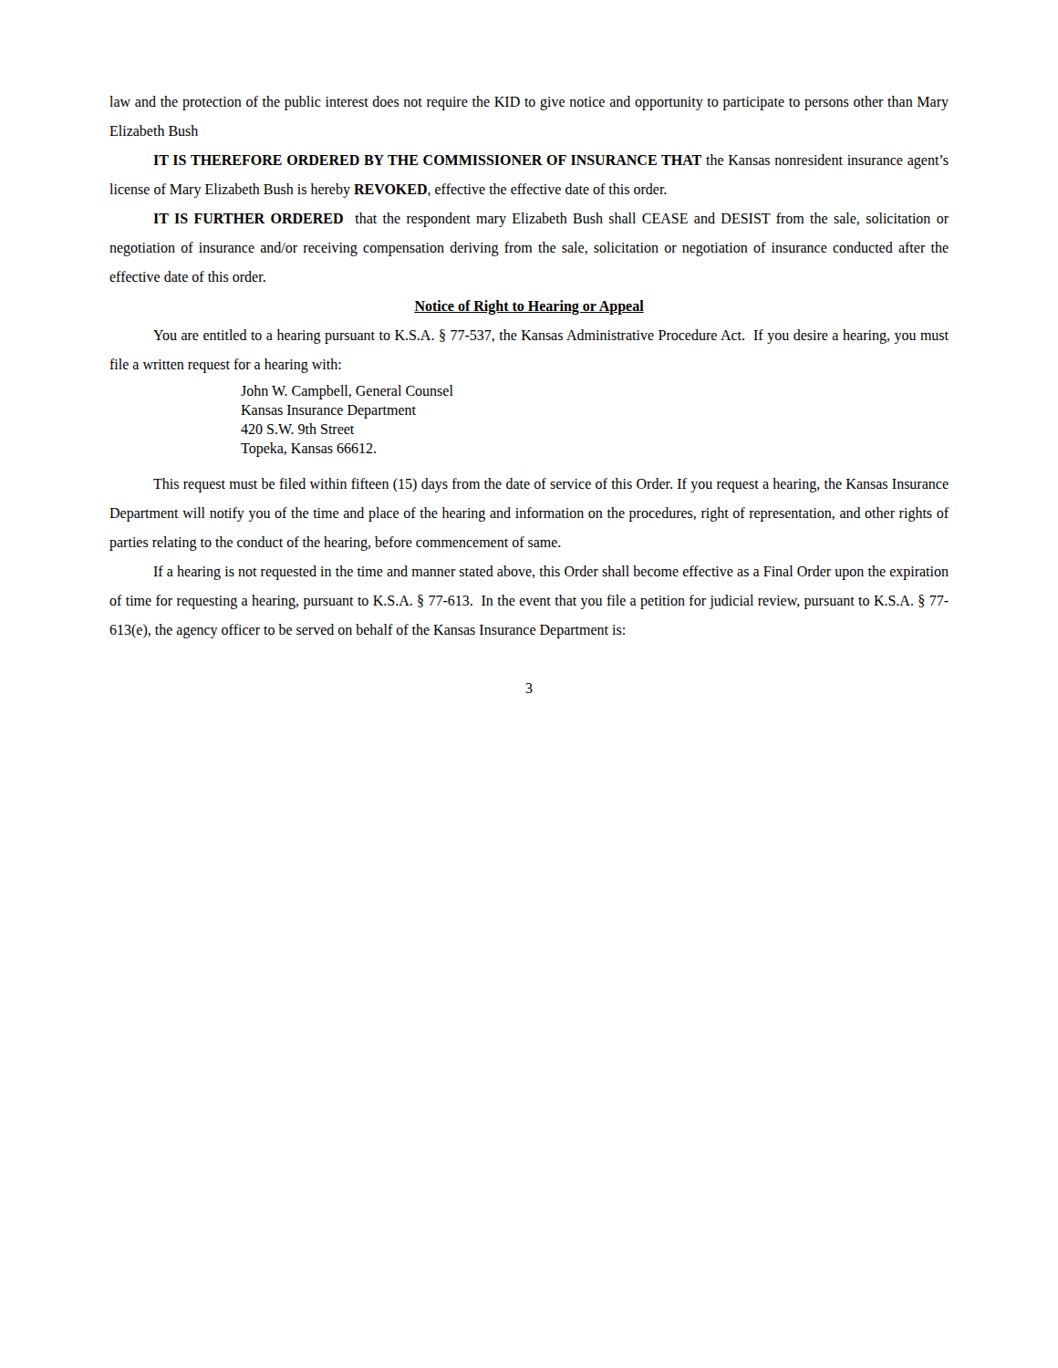law and the protection of the public interest does not require the KID to give notice and opportunity to participate to persons other than Mary Elizabeth Bush
IT IS THEREFORE ORDERED BY THE COMMISSIONER OF INSURANCE THAT the Kansas nonresident insurance agent’s license of Mary Elizabeth Bush is hereby REVOKED, effective the effective date of this order.
IT IS FURTHER ORDERED that the respondent mary Elizabeth Bush shall CEASE and DESIST from the sale, solicitation or negotiation of insurance and/or receiving compensation deriving from the sale, solicitation or negotiation of insurance conducted after the effective date of this order.
Notice of Right to Hearing or Appeal
You are entitled to a hearing pursuant to K.S.A. § 77-537, the Kansas Administrative Procedure Act. If you desire a hearing, you must file a written request for a hearing with:
John W. Campbell, General Counsel
Kansas Insurance Department
420 S.W. 9th Street
Topeka, Kansas 66612.
This request must be filed within fifteen (15) days from the date of service of this Order. If you request a hearing, the Kansas Insurance Department will notify you of the time and place of the hearing and information on the procedures, right of representation, and other rights of parties relating to the conduct of the hearing, before commencement of same.
If a hearing is not requested in the time and manner stated above, this Order shall become effective as a Final Order upon the expiration of time for requesting a hearing, pursuant to K.S.A. § 77-613. In the event that you file a petition for judicial review, pursuant to K.S.A. § 77-613(e), the agency officer to be served on behalf of the Kansas Insurance Department is:
3